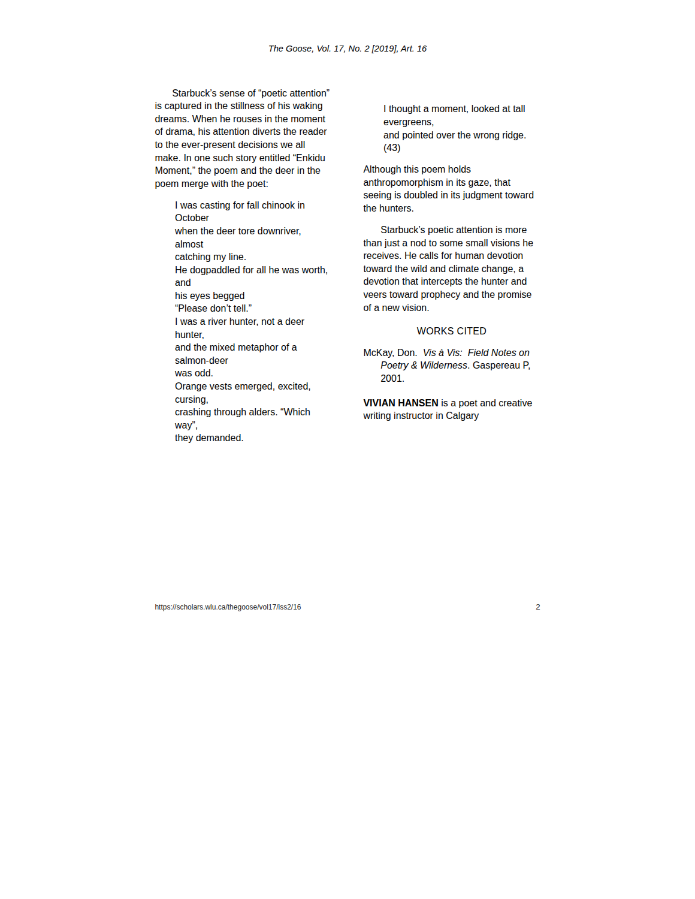The Goose, Vol. 17, No. 2 [2019], Art. 16
Starbuck’s sense of “poetic attention” is captured in the stillness of his waking dreams. When he rouses in the moment of drama, his attention diverts the reader to the ever-present decisions we all make. In one such story entitled “Enkidu Moment,” the poem and the deer in the poem merge with the poet:
I was casting for fall chinook in October
when the deer tore downriver, almost
catching my line.
He dogpaddled for all he was worth, and
his eyes begged
“Please don’t tell.”
I was a river hunter, not a deer hunter,
and the mixed metaphor of a salmon-deer
was odd.
Orange vests emerged, excited, cursing,
crashing through alders. “Which way”,
they demanded.
I thought a moment, looked at tall evergreens,
and pointed over the wrong ridge. (43)
Although this poem holds anthropomorphism in its gaze, that seeing is doubled in its judgment toward the hunters.
Starbuck’s poetic attention is more than just a nod to some small visions he receives. He calls for human devotion toward the wild and climate change, a devotion that intercepts the hunter and veers toward prophecy and the promise of a new vision.
WORKS CITED
McKay, Don. Vis à Vis: Field Notes on Poetry & Wilderness. Gaspereau P, 2001.
VIVIAN HANSEN is a poet and creative writing instructor in Calgary
https://scholars.wlu.ca/thegoose/vol17/iss2/16 2